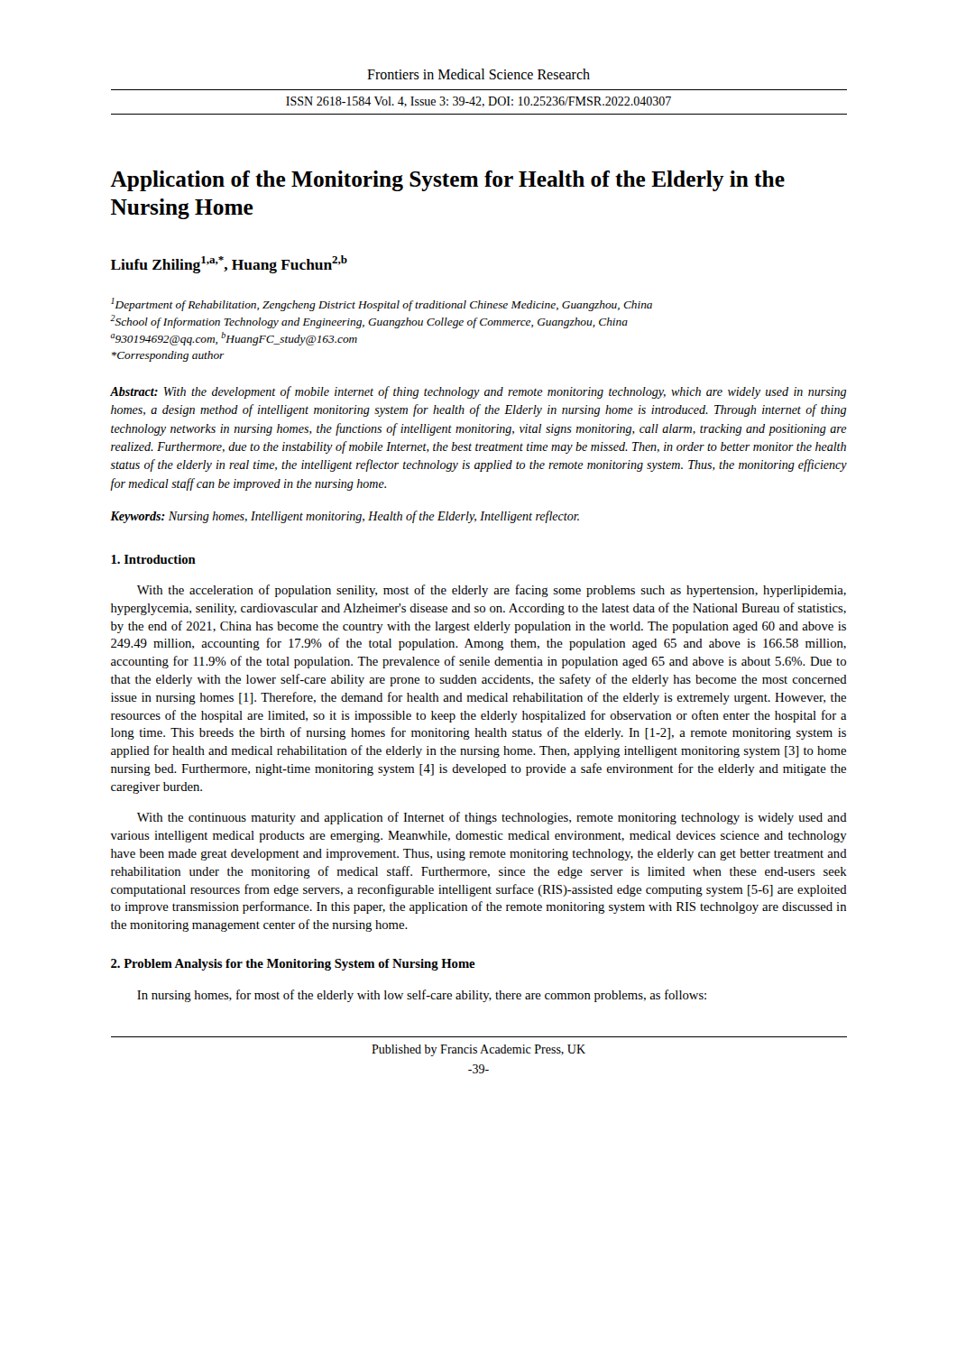Frontiers in Medical Science Research
ISSN 2618-1584 Vol. 4, Issue 3: 39-42, DOI: 10.25236/FMSR.2022.040307
Application of the Monitoring System for Health of the Elderly in the Nursing Home
Liufu Zhiling1,a,*, Huang Fuchun2,b
1Department of Rehabilitation, Zengcheng District Hospital of traditional Chinese Medicine, Guangzhou, China
2School of Information Technology and Engineering, Guangzhou College of Commerce, Guangzhou, China
a930194692@qq.com, bHuangFC_study@163.com
*Corresponding author
Abstract: With the development of mobile internet of thing technology and remote monitoring technology, which are widely used in nursing homes, a design method of intelligent monitoring system for health of the Elderly in nursing home is introduced. Through internet of thing technology networks in nursing homes, the functions of intelligent monitoring, vital signs monitoring, call alarm, tracking and positioning are realized. Furthermore, due to the instability of mobile Internet, the best treatment time may be missed. Then, in order to better monitor the health status of the elderly in real time, the intelligent reflector technology is applied to the remote monitoring system. Thus, the monitoring efficiency for medical staff can be improved in the nursing home.
Keywords: Nursing homes, Intelligent monitoring, Health of the Elderly, Intelligent reflector.
1. Introduction
With the acceleration of population senility, most of the elderly are facing some problems such as hypertension, hyperlipidemia, hyperglycemia, senility, cardiovascular and Alzheimer's disease and so on. According to the latest data of the National Bureau of statistics, by the end of 2021, China has become the country with the largest elderly population in the world. The population aged 60 and above is 249.49 million, accounting for 17.9% of the total population. Among them, the population aged 65 and above is 166.58 million, accounting for 11.9% of the total population. The prevalence of senile dementia in population aged 65 and above is about 5.6%. Due to that the elderly with the lower self-care ability are prone to sudden accidents, the safety of the elderly has become the most concerned issue in nursing homes [1]. Therefore, the demand for health and medical rehabilitation of the elderly is extremely urgent. However, the resources of the hospital are limited, so it is impossible to keep the elderly hospitalized for observation or often enter the hospital for a long time. This breeds the birth of nursing homes for monitoring health status of the elderly. In [1-2], a remote monitoring system is applied for health and medical rehabilitation of the elderly in the nursing home. Then, applying intelligent monitoring system [3] to home nursing bed. Furthermore, night-time monitoring system [4] is developed to provide a safe environment for the elderly and mitigate the caregiver burden.
With the continuous maturity and application of Internet of things technologies, remote monitoring technology is widely used and various intelligent medical products are emerging. Meanwhile, domestic medical environment, medical devices science and technology have been made great development and improvement. Thus, using remote monitoring technology, the elderly can get better treatment and rehabilitation under the monitoring of medical staff. Furthermore, since the edge server is limited when these end-users seek computational resources from edge servers, a reconfigurable intelligent surface (RIS)-assisted edge computing system [5-6] are exploited to improve transmission performance. In this paper, the application of the remote monitoring system with RIS technolgoy are discussed in the monitoring management center of the nursing home.
2. Problem Analysis for the Monitoring System of Nursing Home
In nursing homes, for most of the elderly with low self-care ability, there are common problems, as follows:
Published by Francis Academic Press, UK
-39-